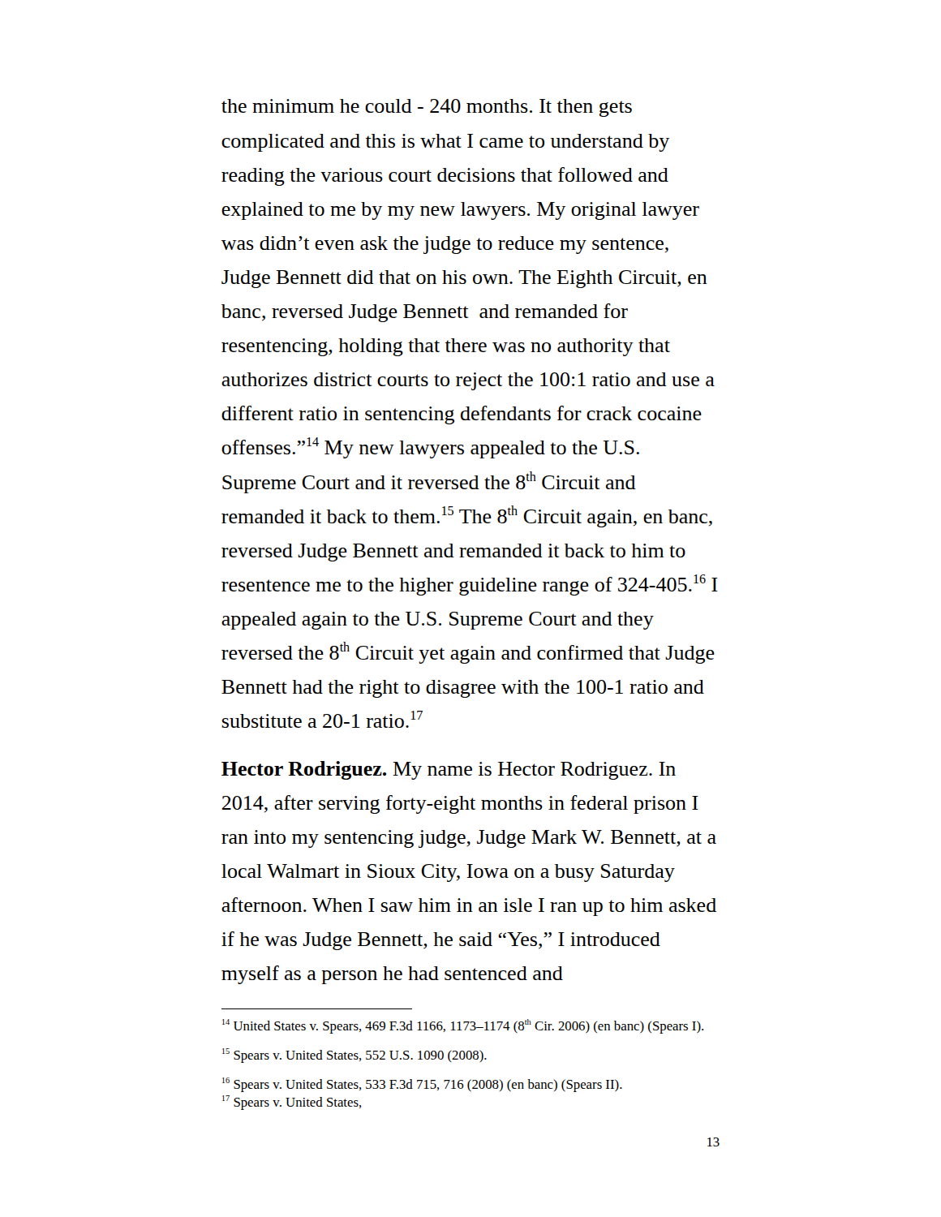the minimum he could - 240 months. It then gets complicated and this is what I came to understand by reading the various court decisions that followed and explained to me by my new lawyers. My original lawyer was didn’t even ask the judge to reduce my sentence, Judge Bennett did that on his own. The Eighth Circuit, en banc, reversed Judge Bennett and remanded for resentencing, holding that there was no authority that authorizes district courts to reject the 100:1 ratio and use a different ratio in sentencing defendants for crack cocaine offenses.”14 My new lawyers appealed to the U.S. Supreme Court and it reversed the 8th Circuit and remanded it back to them.15 The 8th Circuit again, en banc, reversed Judge Bennett and remanded it back to him to resentence me to the higher guideline range of 324-405.16 I appealed again to the U.S. Supreme Court and they reversed the 8th Circuit yet again and confirmed that Judge Bennett had the right to disagree with the 100-1 ratio and substitute a 20-1 ratio.17
Hector Rodriguez. My name is Hector Rodriguez. In 2014, after serving forty-eight months in federal prison I ran into my sentencing judge, Judge Mark W. Bennett, at a local Walmart in Sioux City, Iowa on a busy Saturday afternoon. When I saw him in an isle I ran up to him asked if he was Judge Bennett, he said “Yes,” I introduced myself as a person he had sentenced and
14 United States v. Spears, 469 F.3d 1166, 1173–1174 (8th Cir. 2006) (en banc) (Spears I).
15 Spears v. United States, 552 U.S. 1090 (2008).
16 Spears v. United States, 533 F.3d 715, 716 (2008) (en banc) (Spears II).
17 Spears v. United States,
13